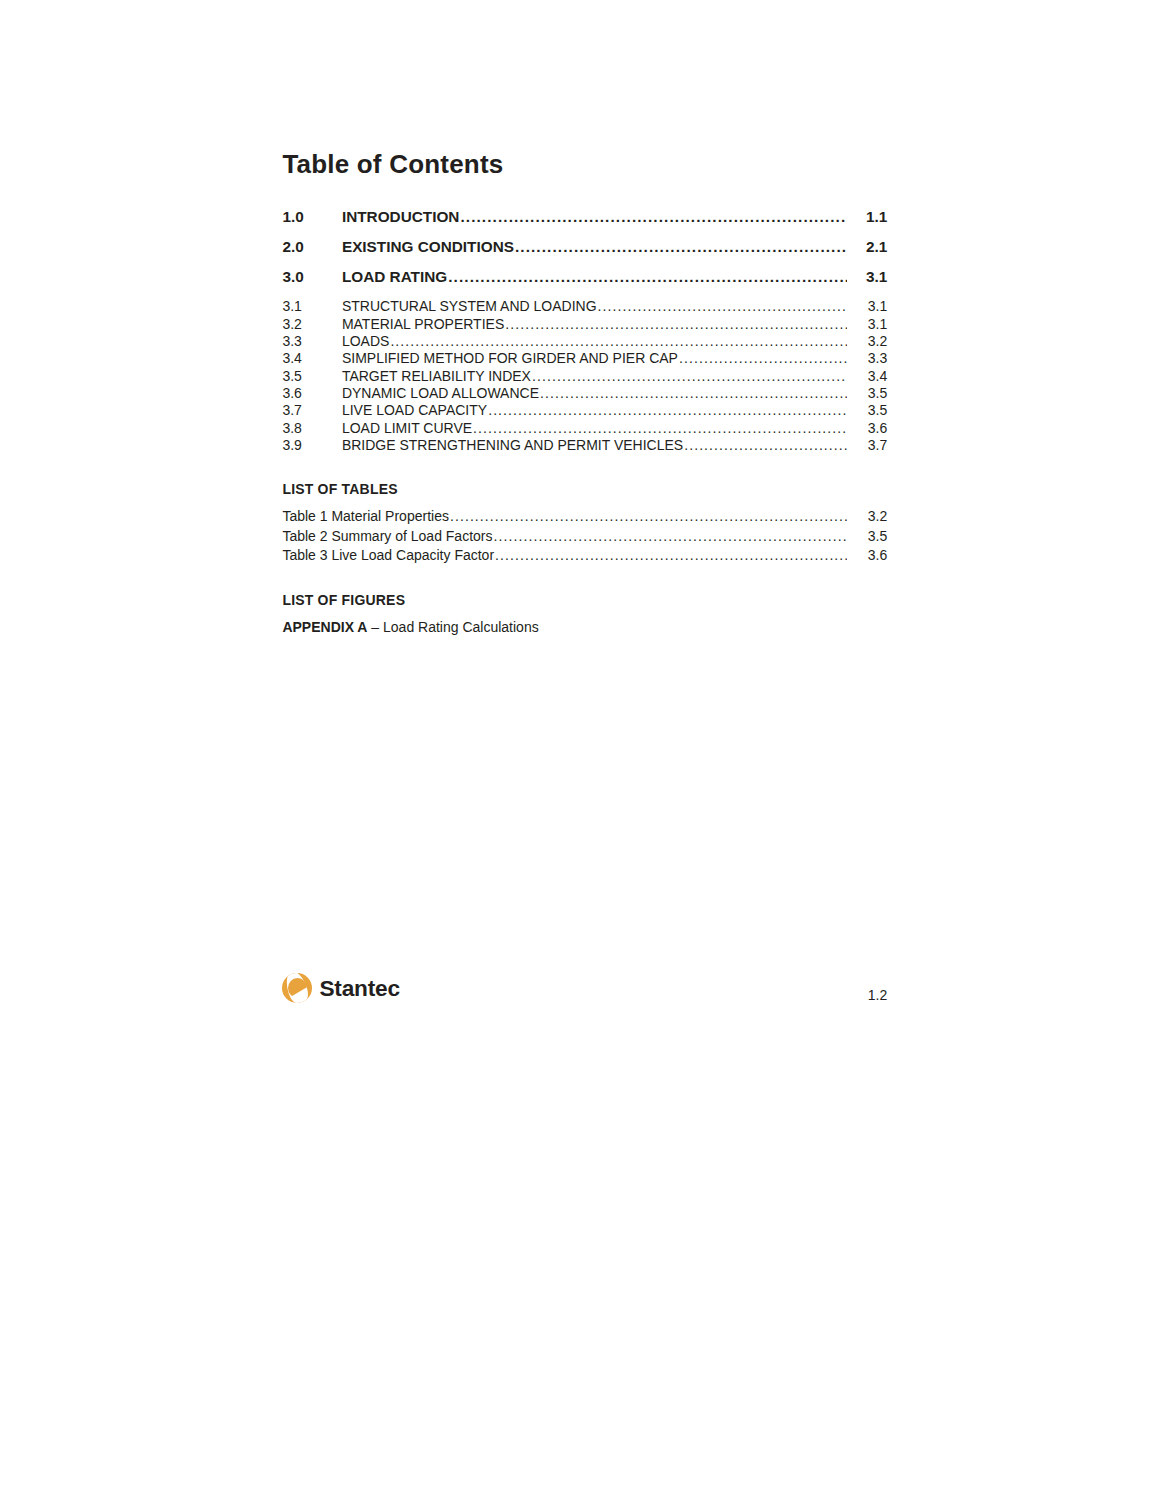Table of Contents
1.0 INTRODUCTION .......................................................................................................... 1.1
2.0 EXISTING CONDITIONS .............................................................................................. 2.1
3.0 LOAD RATING .............................................................................................................. 3.1
3.1 STRUCTURAL SYSTEM AND LOADING ................................................................................. 3.1
3.2 MATERIAL PROPERTIES ....................................................................................................... 3.1
3.3 LOADS ............................................................................................................................. 3.2
3.4 SIMPLIFIED METHOD FOR GIRDER AND PIER CAP ............................................................. 3.3
3.5 TARGET RELIABILITY INDEX .................................................................................................... 3.4
3.6 DYNAMIC LOAD ALLOWANCE ............................................................................................ 3.5
3.7 LIVE LOAD CAPACITY .......................................................................................................... 3.5
3.8 LOAD LIMIT CURVE .............................................................................................................. 3.6
3.9 BRIDGE STRENGTHENING AND PERMIT VEHICLES ............................................................. 3.7
LIST OF TABLES
Table 1 Material Properties ........................................................................................................... 3.2
Table 2 Summary of Load Factors ................................................................................................. 3.5
Table 3 Live Load Capacity Factor ............................................................................................... 3.6
LIST OF FIGURES
APPENDIX A – Load Rating Calculations
Stantec
1.2